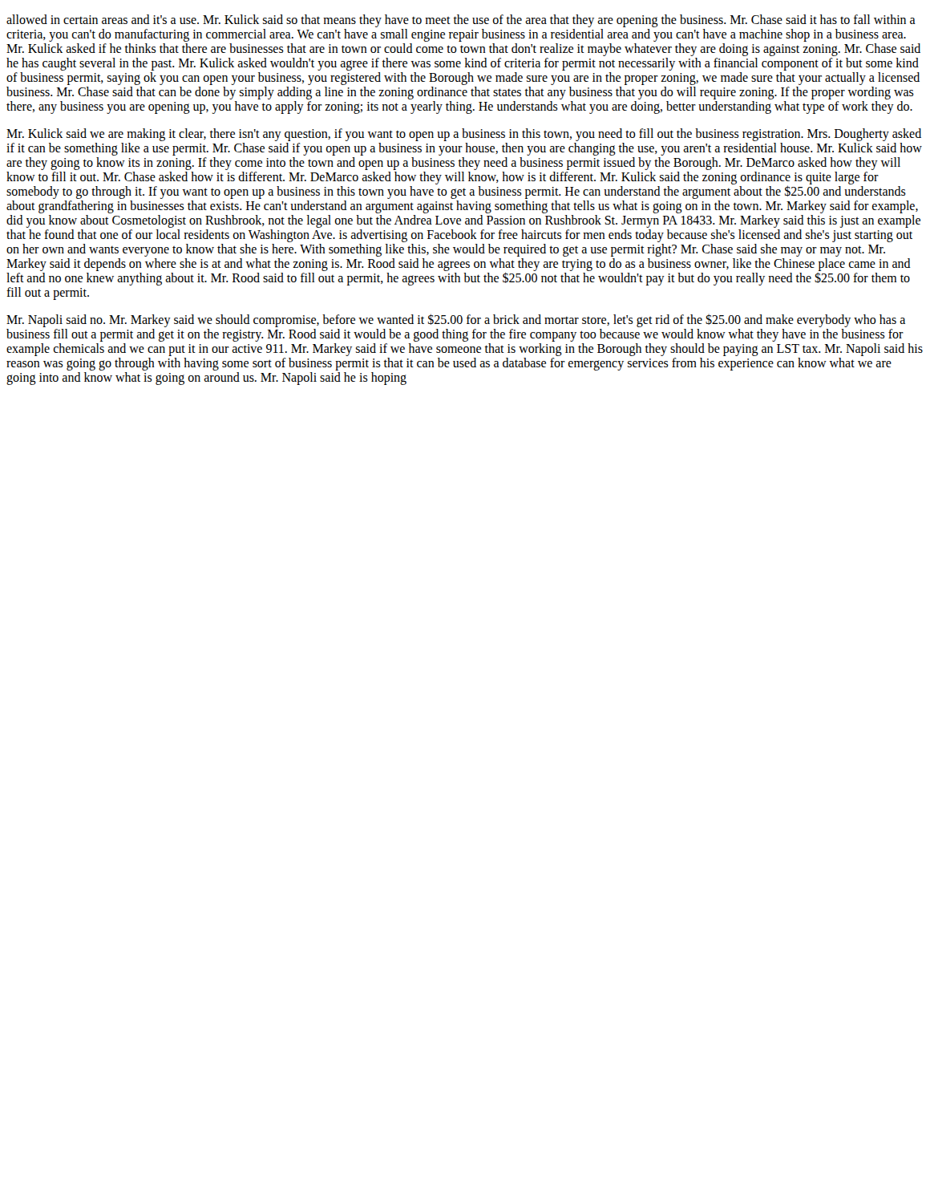allowed in certain areas and it's a use. Mr. Kulick said so that means they have to meet the use of the area that they are opening the business. Mr. Chase said it has to fall within a criteria, you can't do manufacturing in commercial area. We can't have a small engine repair business in a residential area and you can't have a machine shop in a business area. Mr. Kulick asked if he thinks that there are businesses that are in town or could come to town that don't realize it maybe whatever they are doing is against zoning. Mr. Chase said he has caught several in the past. Mr. Kulick asked wouldn't you agree if there was some kind of criteria for permit not necessarily with a financial component of it but some kind of business permit, saying ok you can open your business, you registered with the Borough we made sure you are in the proper zoning, we made sure that your actually a licensed business. Mr. Chase said that can be done by simply adding a line in the zoning ordinance that states that any business that you do will require zoning. If the proper wording was there, any business you are opening up, you have to apply for zoning; its not a yearly thing. He understands what you are doing, better understanding what type of work they do.
Mr. Kulick said we are making it clear, there isn't any question, if you want to open up a business in this town, you need to fill out the business registration. Mrs. Dougherty asked if it can be something like a use permit. Mr. Chase said if you open up a business in your house, then you are changing the use, you aren't a residential house. Mr. Kulick said how are they going to know its in zoning. If they come into the town and open up a business they need a business permit issued by the Borough. Mr. DeMarco asked how they will know to fill it out. Mr. Chase asked how it is different. Mr. DeMarco asked how they will know, how is it different. Mr. Kulick said the zoning ordinance is quite large for somebody to go through it. If you want to open up a business in this town you have to get a business permit. He can understand the argument about the $25.00 and understands about grandfathering in businesses that exists. He can't understand an argument against having something that tells us what is going on in the town. Mr. Markey said for example, did you know about Cosmetologist on Rushbrook, not the legal one but the Andrea Love and Passion on Rushbrook St. Jermyn PA 18433. Mr. Markey said this is just an example that he found that one of our local residents on Washington Ave. is advertising on Facebook for free haircuts for men ends today because she's licensed and she's just starting out on her own and wants everyone to know that she is here. With something like this, she would be required to get a use permit right? Mr. Chase said she may or may not. Mr. Markey said it depends on where she is at and what the zoning is. Mr. Rood said he agrees on what they are trying to do as a business owner, like the Chinese place came in and left and no one knew anything about it. Mr. Rood said to fill out a permit, he agrees with but the $25.00 not that he wouldn't pay it but do you really need the $25.00 for them to fill out a permit.
Mr. Napoli said no. Mr. Markey said we should compromise, before we wanted it $25.00 for a brick and mortar store, let's get rid of the $25.00 and make everybody who has a business fill out a permit and get it on the registry. Mr. Rood said it would be a good thing for the fire company too because we would know what they have in the business for example chemicals and we can put it in our active 911. Mr. Markey said if we have someone that is working in the Borough they should be paying an LST tax. Mr. Napoli said his reason was going go through with having some sort of business permit is that it can be used as a database for emergency services from his experience can know what we are going into and know what is going on around us. Mr. Napoli said he is hoping